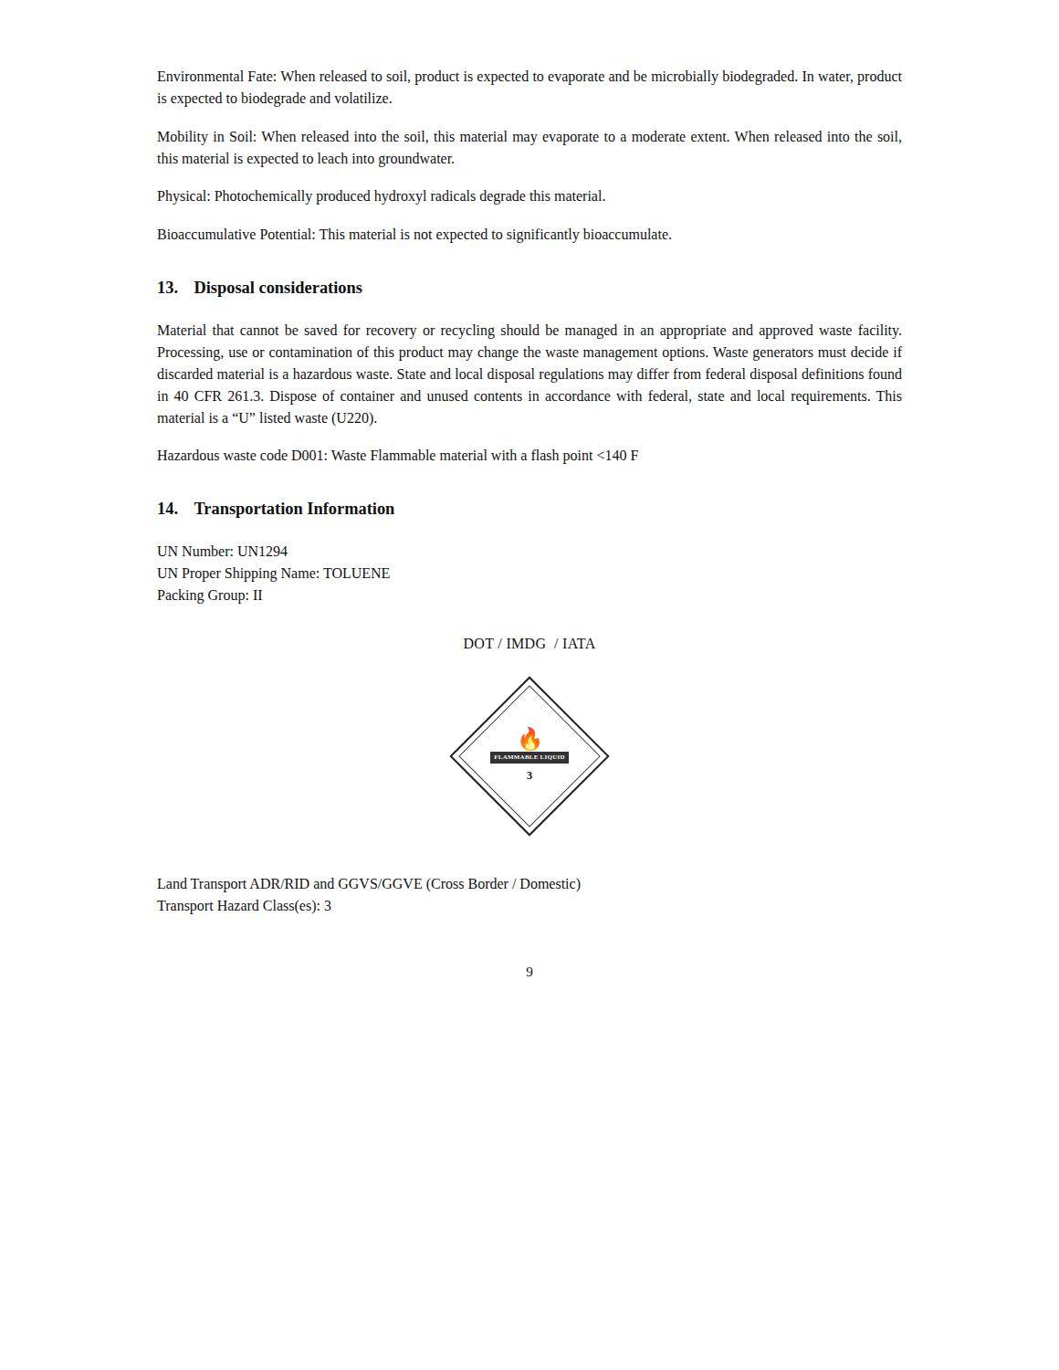Environmental Fate: When released to soil, product is expected to evaporate and be microbially biodegraded. In water, product is expected to biodegrade and volatilize.
Mobility in Soil: When released into the soil, this material may evaporate to a moderate extent. When released into the soil, this material is expected to leach into groundwater.
Physical: Photochemically produced hydroxyl radicals degrade this material.
Bioaccumulative Potential: This material is not expected to significantly bioaccumulate.
13. Disposal considerations
Material that cannot be saved for recovery or recycling should be managed in an appropriate and approved waste facility. Processing, use or contamination of this product may change the waste management options. Waste generators must decide if discarded material is a hazardous waste. State and local disposal regulations may differ from federal disposal definitions found in 40 CFR 261.3. Dispose of container and unused contents in accordance with federal, state and local requirements. This material is a “U” listed waste (U220).
Hazardous waste code D001: Waste Flammable material with a flash point <140 F
14. Transportation Information
UN Number: UN1294
UN Proper Shipping Name: TOLUENE
Packing Group: II
DOT / IMDG / IATA
🔥 FLAMMABLE LIQUID 3
Land Transport ADR/RID and GGVS/GGVE (Cross Border / Domestic)
Transport Hazard Class(es): 3
9